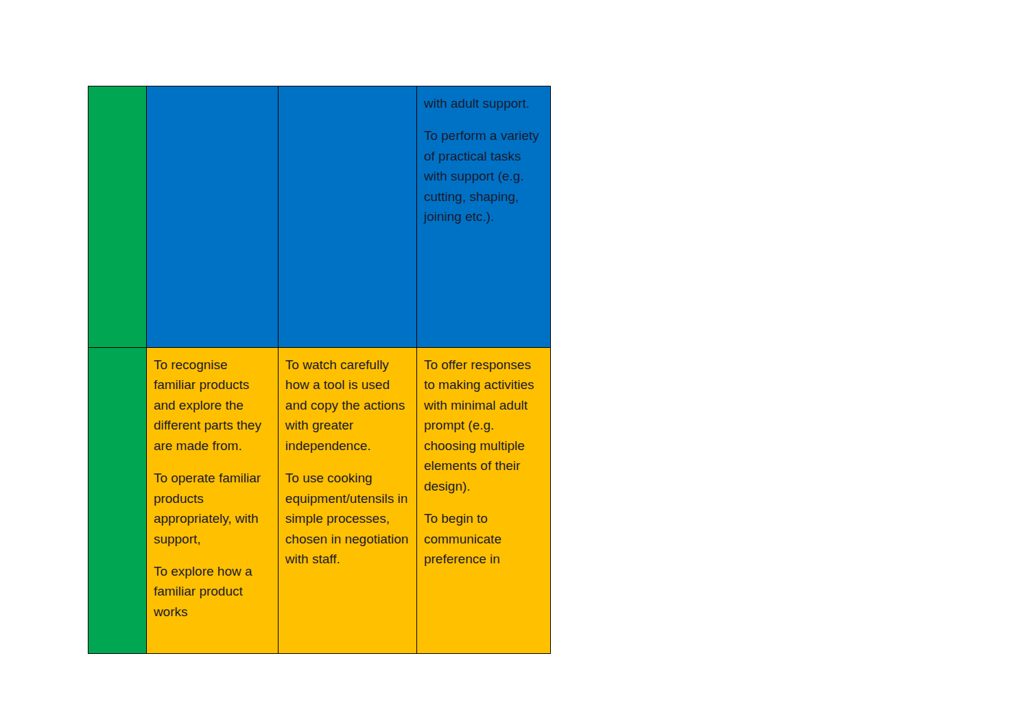| | | | with adult support. To perform a variety of practical tasks with support (e.g. cutting, shaping, joining etc.). |
| | To recognise familiar products and explore the different parts they are made from. To operate familiar products appropriately, with support, To explore how a familiar product works | To watch carefully how a tool is used and copy the actions with greater independence. To use cooking equipment/utensils in simple processes, chosen in negotiation with staff. | To offer responses to making activities with minimal adult prompt (e.g. choosing multiple elements of their design). To begin to communicate preference in |